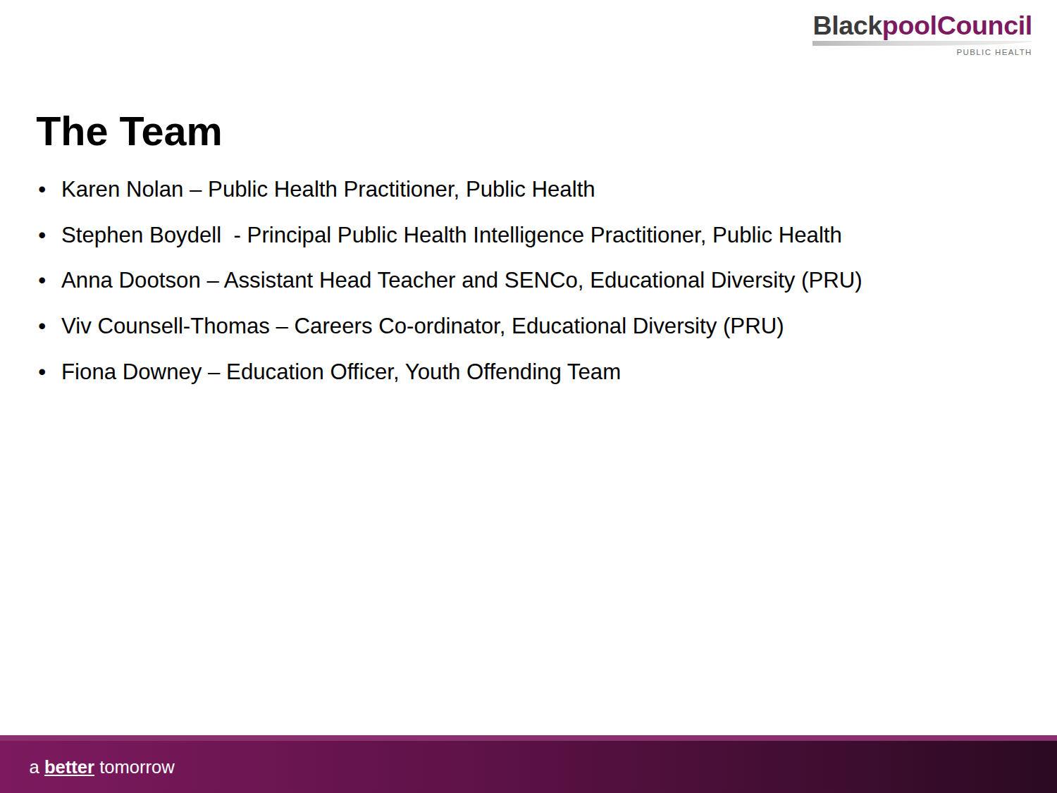Black pool Council
Public Health
The Team
Karen Nolan – Public Health Practitioner, Public Health
Stephen Boydell - Principal Public Health Intelligence Practitioner, Public Health
Anna Dootson – Assistant Head Teacher and SENCo, Educational Diversity (PRU)
Viv Counsell-Thomas – Careers Co-ordinator, Educational Diversity (PRU)
Fiona Downey – Education Officer, Youth Offending Team
a better tomorrow